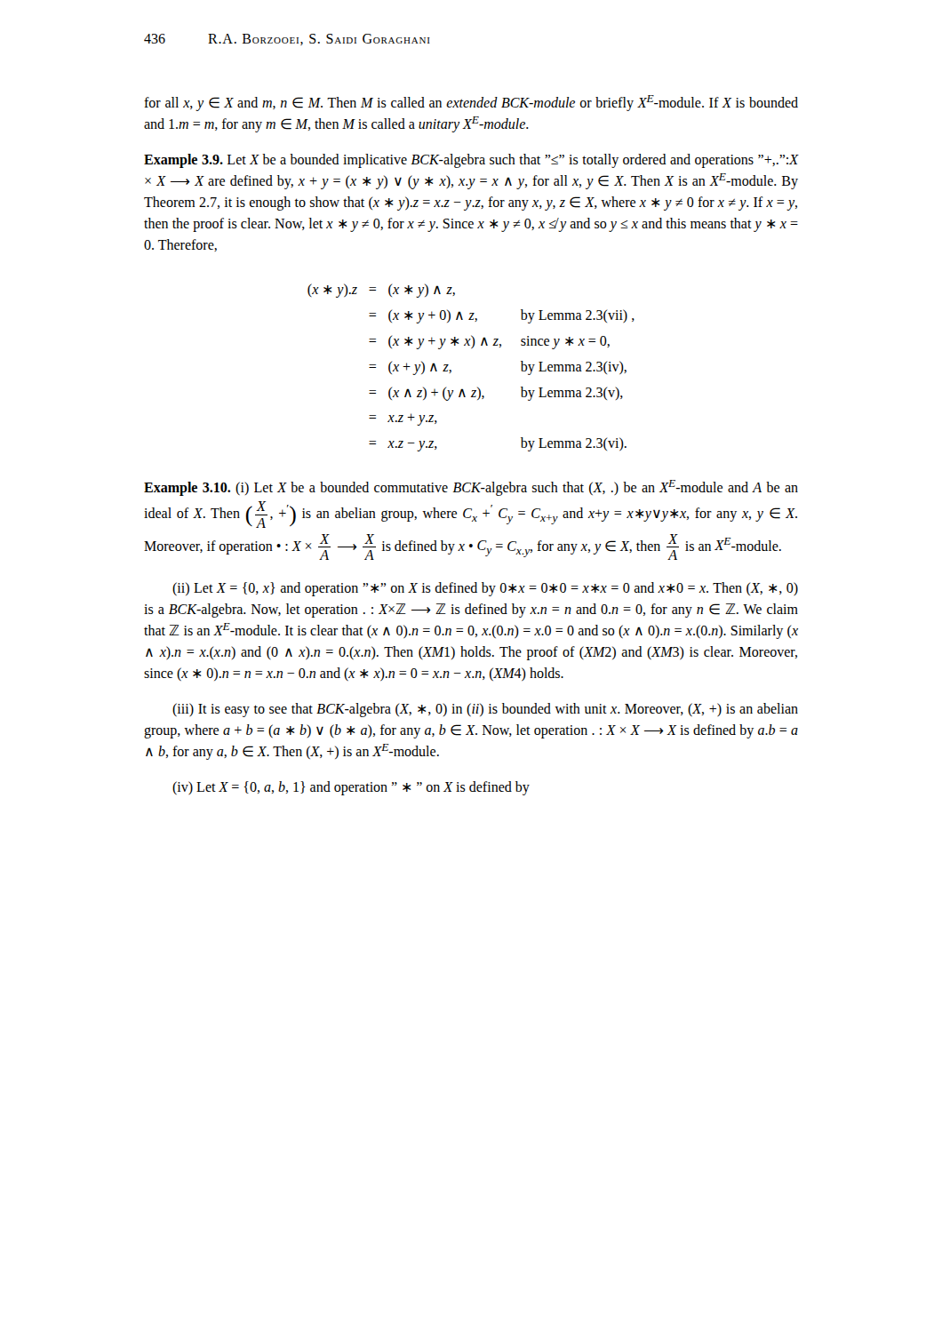436 R.A. Borzooei, S. Saidi Goraghani
for all x, y ∈ X and m, n ∈ M. Then M is called an extended BCK-module or briefly XE-module. If X is bounded and 1.m = m, for any m ∈ M, then M is called a unitary XE-module.
Example 3.9. Let X be a bounded implicative BCK-algebra such that ”≤” is totally ordered and operations ”+,.”:X × X ⟶ X are defined by, x + y = (x ∗ y) ∨ (y ∗ x), x.y = x ∧ y, for all x, y ∈ X. Then X is an XE-module. By Theorem 2.7, it is enough to show that (x ∗ y).z = x.z − y.z, for any x, y, z ∈ X, where x ∗ y ≠ 0 for x ≠ y. If x = y, then the proof is clear. Now, let x ∗ y ≠ 0, for x ≠ y. Since x ∗ y ≠ 0, x ≰ y and so y ≤ x and this means that y ∗ x = 0. Therefore,
| ( x ∗ y ). z | = | ( x ∗ y ) ∧ z , | |
| | = | ( x ∗ y + 0) ∧ z , | by Lemma 2.3(vii) , |
| | = | ( x ∗ y + y ∗ x ) ∧ z , | since y ∗ x = 0, |
| | = | ( x + y ) ∧ z , | by Lemma 2.3(iv), |
| | = | ( x ∧ z ) + ( y ∧ z ), | by Lemma 2.3(v), |
| | = | x . z + y . z , | |
| | = | x . z − y . z , | by Lemma 2.3(vi). |
Example 3.10. (i) Let X be a bounded commutative BCK-algebra such that (X, .) be an XE-module and A be an ideal of X. Then (XA, +′) is an abelian group, where Cx +′ Cy = Cx+y and x+y = x∗y∨y∗x, for any x, y ∈ X. Moreover, if operation • : X × XA ⟶ XA is defined by x • Cy = Cx.y, for any x, y ∈ X, then XA is an XE-module.
(ii) Let X = {0, x} and operation ”∗” on X is defined by 0∗x = 0∗0 = x∗x = 0 and x∗0 = x. Then (X, ∗, 0) is a BCK-algebra. Now, let operation . : X×ℤ ⟶ ℤ is defined by x.n = n and 0.n = 0, for any n ∈ ℤ. We claim that ℤ is an XE-module. It is clear that (x ∧ 0).n = 0.n = 0, x.(0.n) = x.0 = 0 and so (x ∧ 0).n = x.(0.n). Similarly (x ∧ x).n = x.(x.n) and (0 ∧ x).n = 0.(x.n). Then (XM1) holds. The proof of (XM2) and (XM3) is clear. Moreover, since (x ∗ 0).n = n = x.n − 0.n and (x ∗ x).n = 0 = x.n − x.n, (XM4) holds.
(iii) It is easy to see that BCK-algebra (X, ∗, 0) in (ii) is bounded with unit x. Moreover, (X, +) is an abelian group, where a + b = (a ∗ b) ∨ (b ∗ a), for any a, b ∈ X. Now, let operation . : X × X ⟶ X is defined by a.b = a ∧ b, for any a, b ∈ X. Then (X, +) is an XE-module.
(iv) Let X = {0, a, b, 1} and operation ” ∗ ” on X is defined by